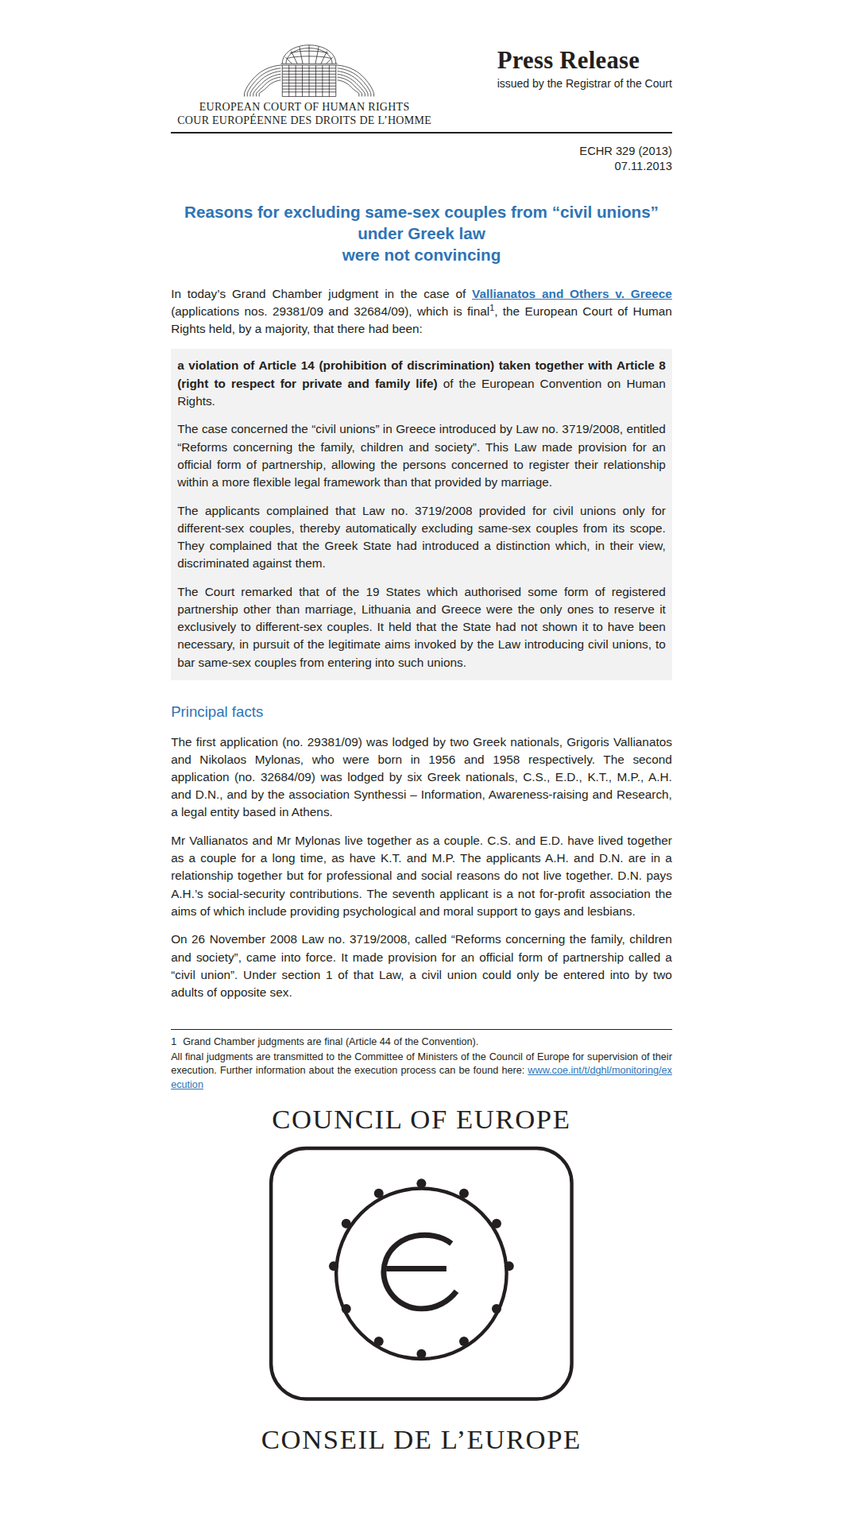EUROPEAN COURT OF HUMAN RIGHTS COUR EUROPÉENNE DES DROITS DE L’HOMME
Press Release
issued by the Registrar of the Court
ECHR 329 (2013)
07.11.2013
Reasons for excluding same-sex couples from “civil unions” under Greek law
were not convincing
In today’s Grand Chamber judgment in the case of Vallianatos and Others v. Greece (applications nos. 29381/09 and 32684/09), which is final1, the European Court of Human Rights held, by a majority, that there had been:
a violation of Article 14 (prohibition of discrimination) taken together with Article 8 (right to respect for private and family life) of the European Convention on Human Rights.
The case concerned the “civil unions” in Greece introduced by Law no. 3719/2008, entitled “Reforms concerning the family, children and society”. This Law made provision for an official form of partnership, allowing the persons concerned to register their relationship within a more flexible legal framework than that provided by marriage.
The applicants complained that Law no. 3719/2008 provided for civil unions only for different-sex couples, thereby automatically excluding same-sex couples from its scope. They complained that the Greek State had introduced a distinction which, in their view, discriminated against them.
The Court remarked that of the 19 States which authorised some form of registered partnership other than marriage, Lithuania and Greece were the only ones to reserve it exclusively to different-sex couples. It held that the State had not shown it to have been necessary, in pursuit of the legitimate aims invoked by the Law introducing civil unions, to bar same-sex couples from entering into such unions.
Principal facts
The first application (no. 29381/09) was lodged by two Greek nationals, Grigoris Vallianatos and Nikolaos Mylonas, who were born in 1956 and 1958 respectively. The second application (no. 32684/09) was lodged by six Greek nationals, C.S., E.D., K.T., M.P., A.H. and D.N., and by the association Synthessi – Information, Awareness-raising and Research, a legal entity based in Athens.
Mr Vallianatos and Mr Mylonas live together as a couple. C.S. and E.D. have lived together as a couple for a long time, as have K.T. and M.P. The applicants A.H. and D.N. are in a relationship together but for professional and social reasons do not live together. D.N. pays A.H.’s social-security contributions. The seventh applicant is a not for-profit association the aims of which include providing psychological and moral support to gays and lesbians.
On 26 November 2008 Law no. 3719/2008, called “Reforms concerning the family, children and society”, came into force. It made provision for an official form of partnership called a “civil union”. Under section 1 of that Law, a civil union could only be entered into by two adults of opposite sex.
1 Grand Chamber judgments are final (Article 44 of the Convention).
All final judgments are transmitted to the Committee of Ministers of the Council of Europe for supervision of their execution. Further information about the execution process can be found here: www.coe.int/t/dghl/monitoring/execution
COUNCIL OF EUROPE CONSEIL DE L’EUROPE